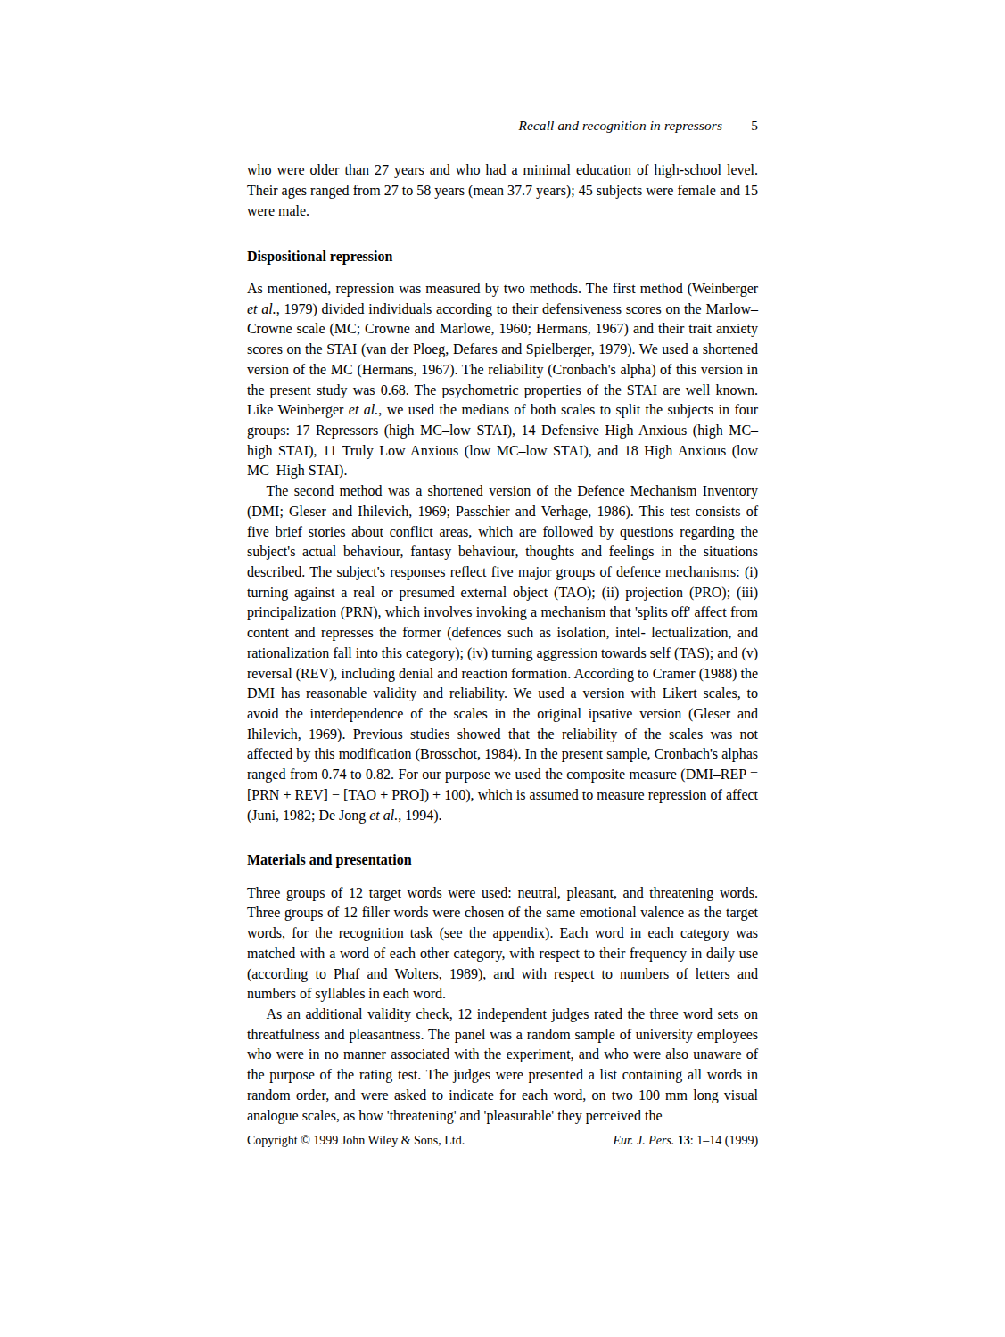Recall and recognition in repressors5
who were older than 27 years and who had a minimal education of high-school level. Their ages ranged from 27 to 58 years (mean 37.7 years); 45 subjects were female and 15 were male.
Dispositional repression
As mentioned, repression was measured by two methods. The first method (Weinberger et al., 1979) divided individuals according to their defensiveness scores on the Marlow–Crowne scale (MC; Crowne and Marlowe, 1960; Hermans, 1967) and their trait anxiety scores on the STAI (van der Ploeg, Defares and Spielberger, 1979). We used a shortened version of the MC (Hermans, 1967). The reliability (Cronbach's alpha) of this version in the present study was 0.68. The psychometric properties of the STAI are well known. Like Weinberger et al., we used the medians of both scales to split the subjects in four groups: 17 Repressors (high MC–low STAI), 14 Defensive High Anxious (high MC–high STAI), 11 Truly Low Anxious (low MC–low STAI), and 18 High Anxious (low MC–High STAI).
The second method was a shortened version of the Defence Mechanism Inventory (DMI; Gleser and Ihilevich, 1969; Passchier and Verhage, 1986). This test consists of five brief stories about conflict areas, which are followed by questions regarding the subject's actual behaviour, fantasy behaviour, thoughts and feelings in the situations described. The subject's responses reflect five major groups of defence mechanisms: (i) turning against a real or presumed external object (TAO); (ii) projection (PRO); (iii) principalization (PRN), which involves invoking a mechanism that 'splits off' affect from content and represses the former (defences such as isolation, intel- lectualization, and rationalization fall into this category); (iv) turning aggression towards self (TAS); and (v) reversal (REV), including denial and reaction formation. According to Cramer (1988) the DMI has reasonable validity and reliability. We used a version with Likert scales, to avoid the interdependence of the scales in the original ipsative version (Gleser and Ihilevich, 1969). Previous studies showed that the reliability of the scales was not affected by this modification (Brosschot, 1984). In the present sample, Cronbach's alphas ranged from 0.74 to 0.82. For our purpose we used the composite measure (DMI–REP = [PRN + REV] − [TAO + PRO]) + 100), which is assumed to measure repression of affect (Juni, 1982; De Jong et al., 1994).
Materials and presentation
Three groups of 12 target words were used: neutral, pleasant, and threatening words. Three groups of 12 filler words were chosen of the same emotional valence as the target words, for the recognition task (see the appendix). Each word in each category was matched with a word of each other category, with respect to their frequency in daily use (according to Phaf and Wolters, 1989), and with respect to numbers of letters and numbers of syllables in each word.
As an additional validity check, 12 independent judges rated the three word sets on threatfulness and pleasantness. The panel was a random sample of university employees who were in no manner associated with the experiment, and who were also unaware of the purpose of the rating test. The judges were presented a list containing all words in random order, and were asked to indicate for each word, on two 100 mm long visual analogue scales, as how 'threatening' and 'pleasurable' they perceived the
Copyright © 1999 John Wiley & Sons, Ltd.
Eur. J. Pers. 13: 1–14 (1999)